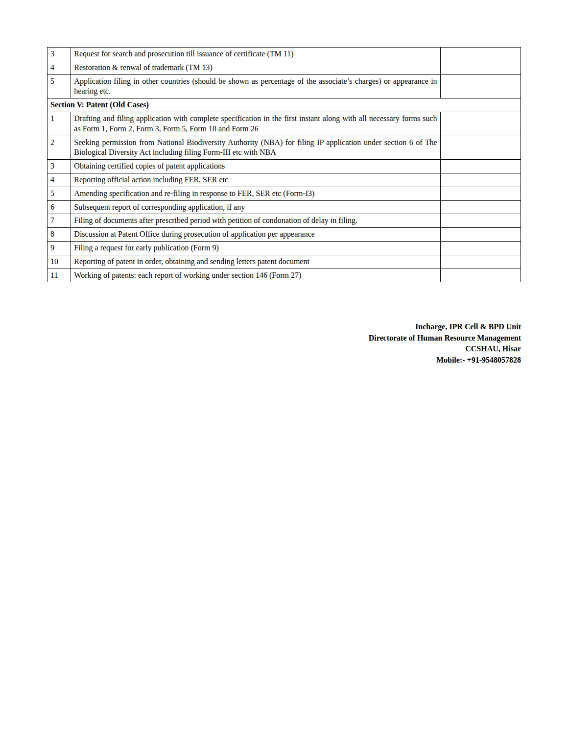| 3 | Request for search and prosecution till issuance of certificate (TM 11) | |
| 4 | Restoration & renwal of trademark (TM 13) | |
| 5 | Application filing in other countries (should be shown as percentage of the associate’s charges) or appearance in hearing etc. | |
| Section V: Patent (Old Cases) |
| 1 | Drafting and filing application with complete specification in the first instant along with all necessary forms such as Form 1, Form 2, Form 3, Form 5, Form 18 and Form 26 | |
| 2 | Seeking permission from National Biodiversity Authority (NBA) for filing IP application under section 6 of The Biological Diversity Act including filing Form-III etc with NBA | |
| 3 | Obtaining certified copies of patent applications | |
| 4 | Reporting official action including FER, SER etc | |
| 5 | Amending specification and re-filing in response to FER, SER etc (Form-I3) | |
| 6 | Subsequent report of corresponding application, if any | |
| 7 | Filing of documents after prescribed period with petition of condonation of delay in filing. | |
| 8 | Discussion at Patent Office during prosecution of application per appearance | |
| 9 | Filing a request for early publication (Form 9) | |
| 10 | Reporting of patent in order, obtaining and sending letters patent document | |
| 11 | Working of patents: each report of working under section 146 (Form 27) | |
Incharge, IPR Cell & BPD Unit
Directorate of Human Resource Management
CCSHAU, Hisar
Mobile:- +91-9548057828